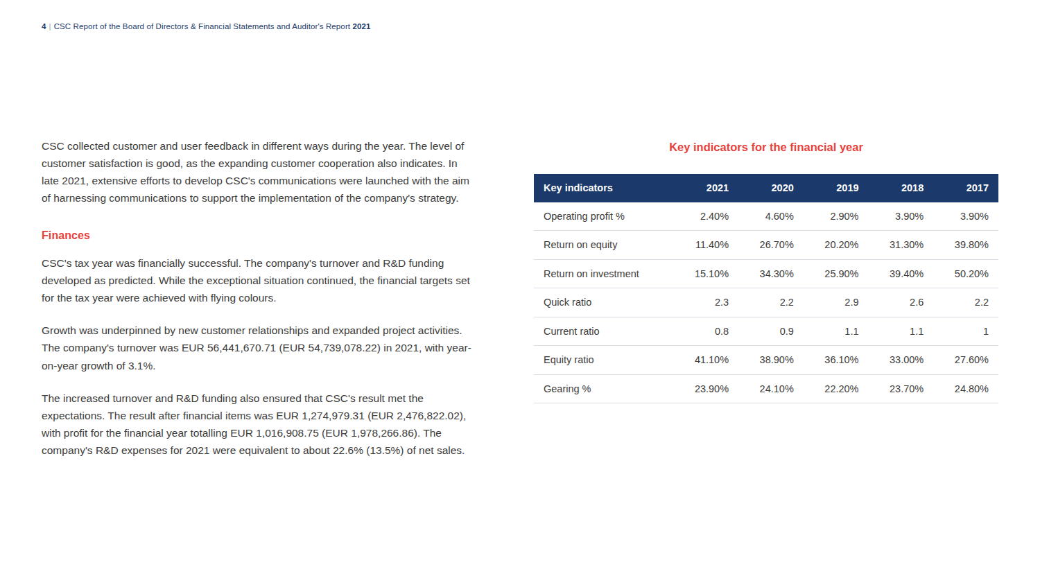4|CSC Report of the Board of Directors & Financial Statements and Auditor's Report 2021
CSC collected customer and user feedback in different ways during the year. The level of customer satisfaction is good, as the expanding customer cooperation also indicates. In late 2021, extensive efforts to develop CSC's communications were launched with the aim of harnessing communications to support the implementation of the company's strategy.
Finances
CSC's tax year was financially successful. The company's turnover and R&D funding developed as predicted. While the exceptional situation continued, the financial targets set for the tax year were achieved with flying colours.
Growth was underpinned by new customer relationships and expanded project activities. The company's turnover was EUR 56,441,670.71 (EUR 54,739,078.22) in 2021, with year-on-year growth of 3.1%.
The increased turnover and R&D funding also ensured that CSC's result met the expectations. The result after financial items was EUR 1,274,979.31 (EUR 2,476,822.02), with profit for the financial year totalling EUR 1,016,908.75 (EUR 1,978,266.86). The company's R&D expenses for 2021 were equivalent to about 22.6% (13.5%) of net sales.
Key indicators for the financial year
| Key indicators | 2021 | 2020 | 2019 | 2018 | 2017 |
| --- | --- | --- | --- | --- | --- |
| Operating profit % | 2.40% | 4.60% | 2.90% | 3.90% | 3.90% |
| Return on equity | 11.40% | 26.70% | 20.20% | 31.30% | 39.80% |
| Return on investment | 15.10% | 34.30% | 25.90% | 39.40% | 50.20% |
| Quick ratio | 2.3 | 2.2 | 2.9 | 2.6 | 2.2 |
| Current ratio | 0.8 | 0.9 | 1.1 | 1.1 | 1 |
| Equity ratio | 41.10% | 38.90% | 36.10% | 33.00% | 27.60% |
| Gearing % | 23.90% | 24.10% | 22.20% | 23.70% | 24.80% |